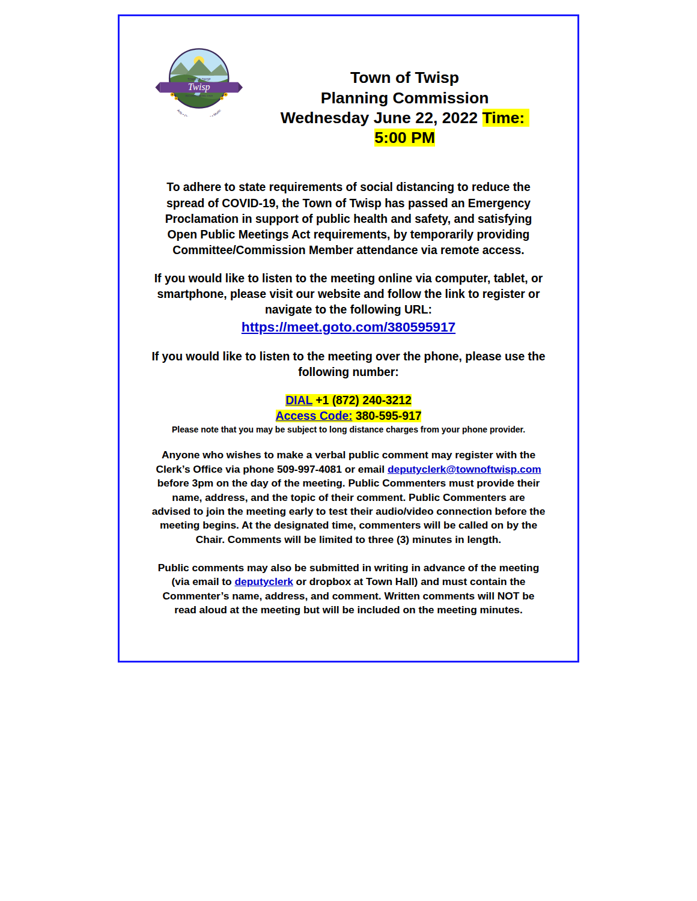Twisp TOWN OF TWISP INCORPORATED 1909 Arts • Outdoor Recreation • Music
Town of Twisp
Planning Commission
Wednesday June 22, 2022 Time: 5:00 PM
To adhere to state requirements of social distancing to reduce the spread of COVID-19, the Town of Twisp has passed an Emergency Proclamation in support of public health and safety, and satisfying Open Public Meetings Act requirements, by temporarily providing Committee/Commission Member attendance via remote access.
If you would like to listen to the meeting online via computer, tablet, or smartphone, please visit our website and follow the link to register or navigate to the following URL:
https://meet.goto.com/380595917
If you would like to listen to the meeting over the phone, please use the following number:
DIAL +1 (872) 240-3212
Access Code: 380-595-917
Please note that you may be subject to long distance charges from your phone provider.
Anyone who wishes to make a verbal public comment may register with the Clerk’s Office via phone 509-997-4081 or email deputyclerk@townoftwisp.com before 3pm on the day of the meeting. Public Commenters must provide their name, address, and the topic of their comment. Public Commenters are advised to join the meeting early to test their audio/video connection before the meeting begins. At the designated time, commenters will be called on by the Chair. Comments will be limited to three (3) minutes in length.
Public comments may also be submitted in writing in advance of the meeting (via email to deputyclerk or dropbox at Town Hall) and must contain the Commenter’s name, address, and comment. Written comments will NOT be read aloud at the meeting but will be included on the meeting minutes.